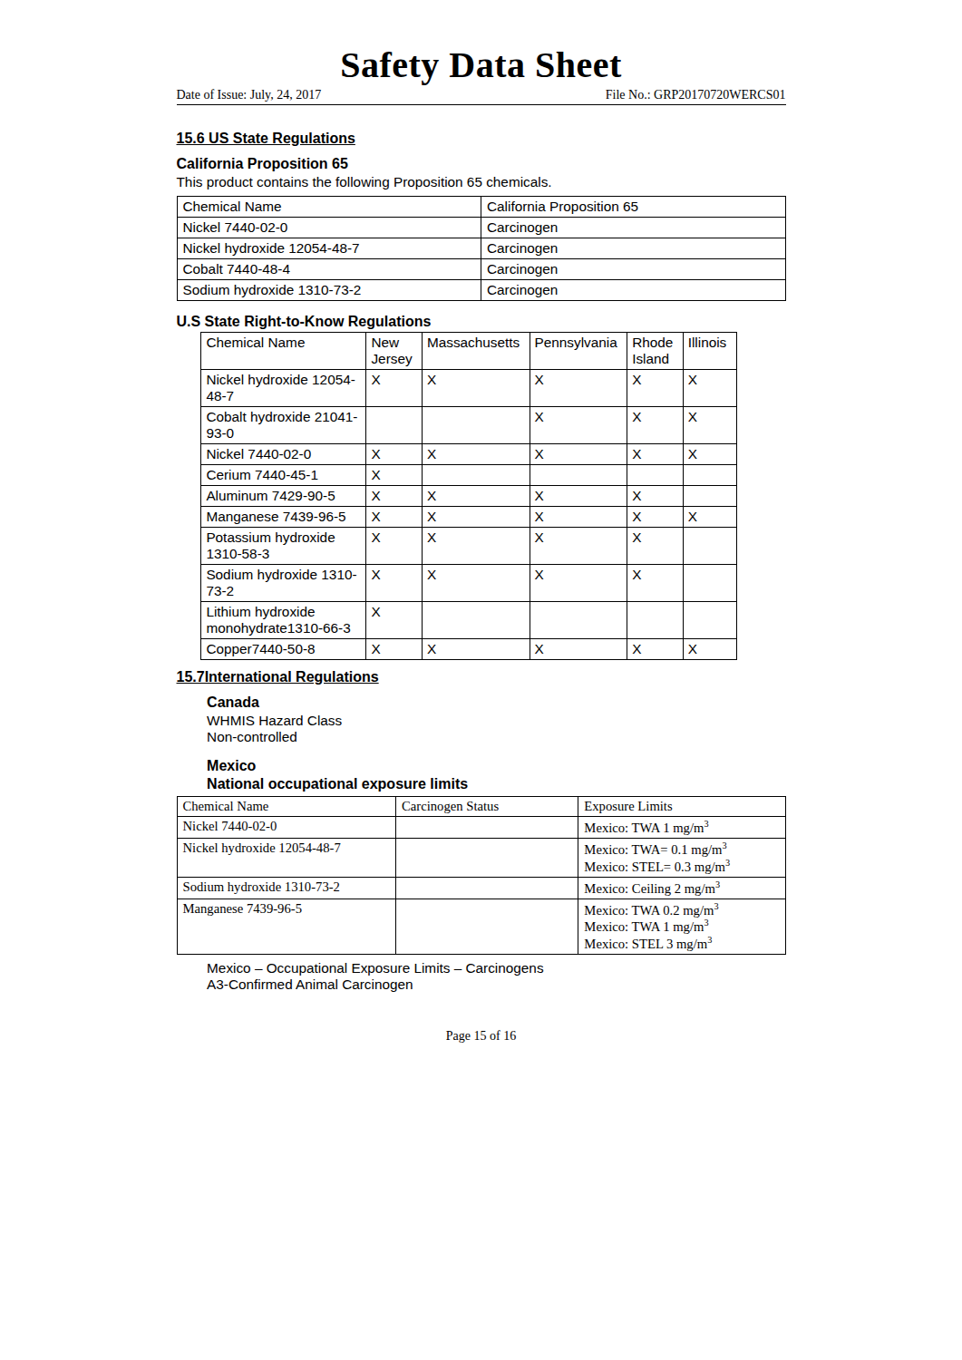Safety Data Sheet
Date of Issue: July, 24, 2017 File No.: GRP20170720WERCS01
15.6 US State Regulations
California Proposition 65
This product contains the following Proposition 65 chemicals.
| Chemical Name | California Proposition 65 |
| Nickel 7440-02-0 | Carcinogen |
| Nickel hydroxide 12054-48-7 | Carcinogen |
| Cobalt 7440-48-4 | Carcinogen |
| Sodium hydroxide 1310-73-2 | Carcinogen |
U.S State Right-to-Know Regulations
| Chemical Name | New Jersey | Massachusetts | Pennsylvania | Rhode Island | Illinois |
| Nickel hydroxide 12054-48-7 | X | X | X | X | X |
| Cobalt hydroxide 21041-93-0 | | | X | X | X |
| Nickel 7440-02-0 | X | X | X | X | X |
| Cerium 7440-45-1 | X | | | | |
| Aluminum 7429-90-5 | X | X | X | X | |
| Manganese 7439-96-5 | X | X | X | X | X |
| Potassium hydroxide 1310-58-3 | X | X | X | X | |
| Sodium hydroxide 1310-73-2 | X | X | X | X | |
| Lithium hydroxide monohydrate1310-66-3 | X | | | | |
| Copper7440-50-8 | X | X | X | X | X |
15.7International Regulations
Canada
WHMIS Hazard Class
Non-controlled
Mexico
National occupational exposure limits
| Chemical Name | Carcinogen Status | Exposure Limits |
| Nickel 7440-02-0 | | Mexico: TWA 1 mg/m 3 |
| Nickel hydroxide 12054-48-7 | | Mexico: TWA= 0.1 mg/m 3 Mexico: STEL= 0.3 mg/m 3 |
| Sodium hydroxide 1310-73-2 | | Mexico: Ceiling 2 mg/m 3 |
| Manganese 7439-96-5 | | Mexico: TWA 0.2 mg/m 3 Mexico: TWA 1 mg/m 3 Mexico: STEL 3 mg/m 3 |
Mexico – Occupational Exposure Limits – Carcinogens
A3-Confirmed Animal Carcinogen
Page 15 of 16